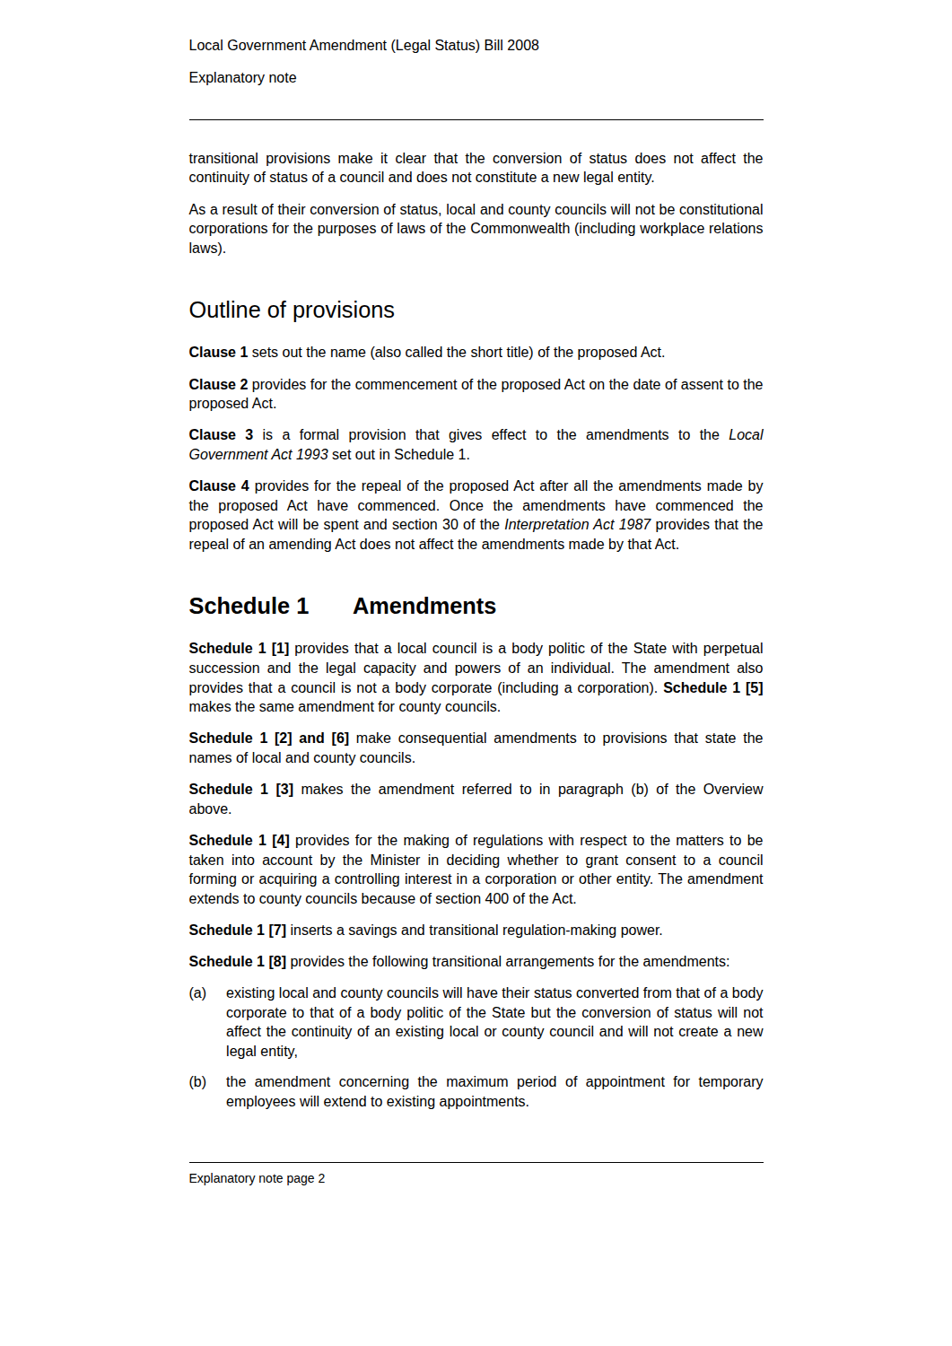Local Government Amendment (Legal Status) Bill 2008
Explanatory note
transitional provisions make it clear that the conversion of status does not affect the continuity of status of a council and does not constitute a new legal entity.
As a result of their conversion of status, local and county councils will not be constitutional corporations for the purposes of laws of the Commonwealth (including workplace relations laws).
Outline of provisions
Clause 1 sets out the name (also called the short title) of the proposed Act.
Clause 2 provides for the commencement of the proposed Act on the date of assent to the proposed Act.
Clause 3 is a formal provision that gives effect to the amendments to the Local Government Act 1993 set out in Schedule 1.
Clause 4 provides for the repeal of the proposed Act after all the amendments made by the proposed Act have commenced. Once the amendments have commenced the proposed Act will be spent and section 30 of the Interpretation Act 1987 provides that the repeal of an amending Act does not affect the amendments made by that Act.
Schedule 1 Amendments
Schedule 1 [1] provides that a local council is a body politic of the State with perpetual succession and the legal capacity and powers of an individual. The amendment also provides that a council is not a body corporate (including a corporation). Schedule 1 [5] makes the same amendment for county councils.
Schedule 1 [2] and [6] make consequential amendments to provisions that state the names of local and county councils.
Schedule 1 [3] makes the amendment referred to in paragraph (b) of the Overview above.
Schedule 1 [4] provides for the making of regulations with respect to the matters to be taken into account by the Minister in deciding whether to grant consent to a council forming or acquiring a controlling interest in a corporation or other entity. The amendment extends to county councils because of section 400 of the Act.
Schedule 1 [7] inserts a savings and transitional regulation-making power.
Schedule 1 [8] provides the following transitional arrangements for the amendments:
(a) existing local and county councils will have their status converted from that of a body corporate to that of a body politic of the State but the conversion of status will not affect the continuity of an existing local or county council and will not create a new legal entity,
(b) the amendment concerning the maximum period of appointment for temporary employees will extend to existing appointments.
Explanatory note page 2